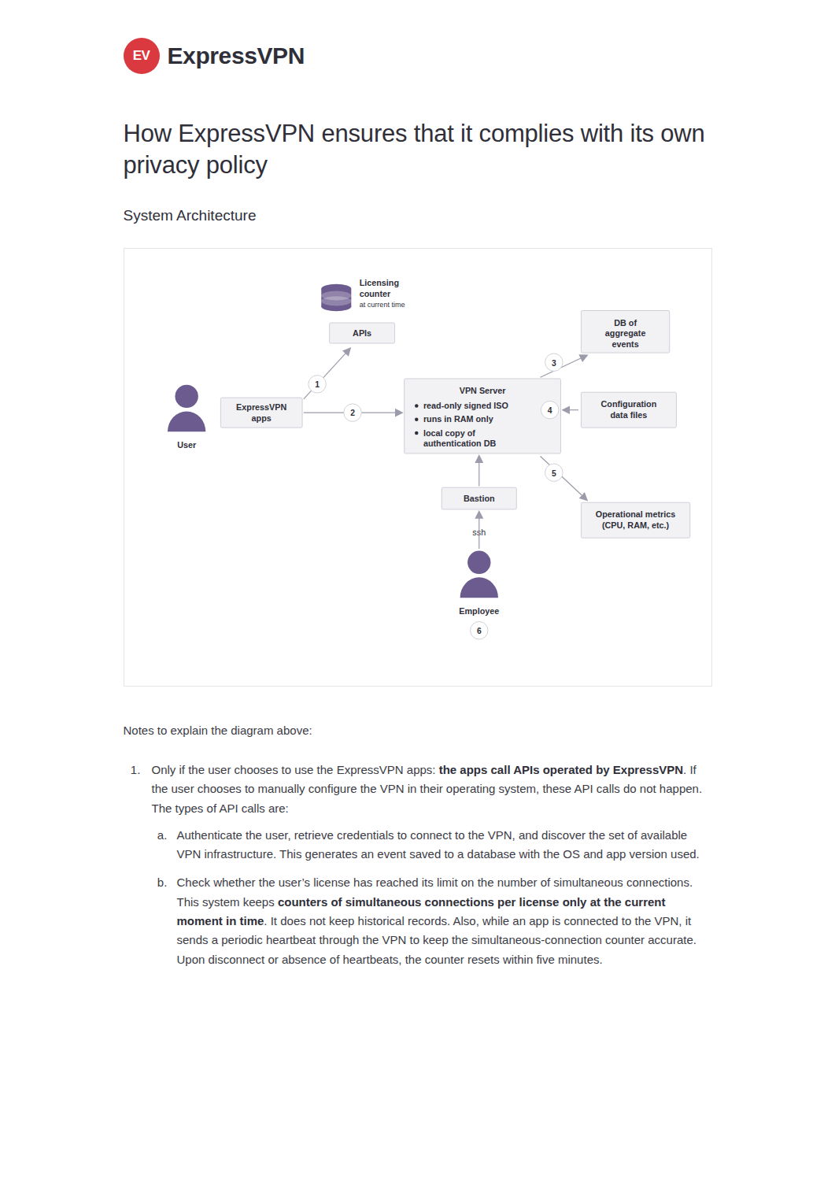ExpressVPN
How ExpressVPN ensures that it complies with its own privacy policy
System Architecture
Licensing counter at current time APIs DB of aggregate events User ExpressVPN apps VPN Server read-only signed ISO runs in RAM only local copy of authentication DB Configuration data files Operational metrics (CPU, RAM, etc.) Bastion ssh Employee 1 2 3 4 5 6
Notes to explain the diagram above:
Only if the user chooses to use the ExpressVPN apps: the apps call APIs operated by ExpressVPN. If the user chooses to manually configure the VPN in their operating system, these API calls do not happen. The types of API calls are:
Authenticate the user, retrieve credentials to connect to the VPN, and discover the set of available VPN infrastructure. This generates an event saved to a database with the OS and app version used.
Check whether the user’s license has reached its limit on the number of simultaneous connections. This system keeps counters of simultaneous connections per license only at the current moment in time. It does not keep historical records. Also, while an app is connected to the VPN, it sends a periodic heartbeat through the VPN to keep the simultaneous-connection counter accurate. Upon disconnect or absence of heartbeats, the counter resets within five minutes.